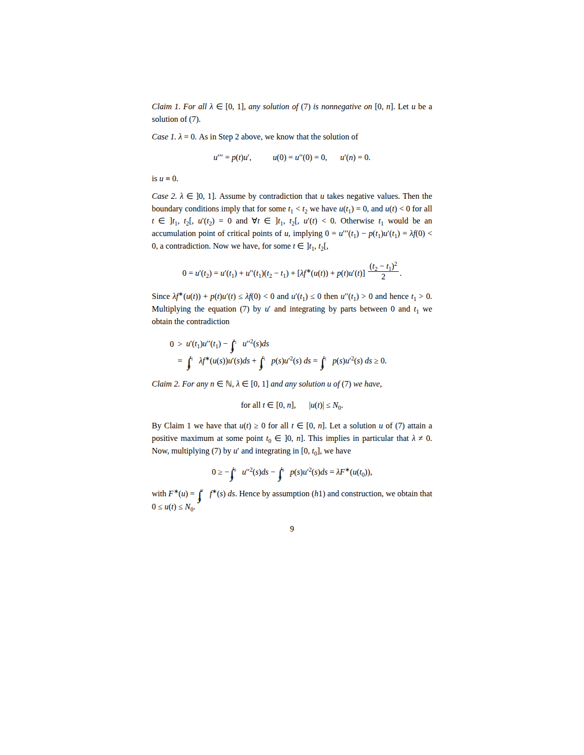Claim 1. For all λ ∈ [0, 1], any solution of (7) is nonnegative on [0, n]. Let u be a solution of (7).
Case 1. λ = 0. As in Step 2 above, we know that the solution of
u′′′ = p(t)u′, u(0) = u′′(0) = 0, u′(n) = 0.
is u ≡ 0.
Case 2. λ ∈ ]0, 1]. Assume by contradiction that u takes negative values. Then the boundary conditions imply that for some t1 < t2 we have u(t1) = 0, and u(t) < 0 for all t ∈ ]t1, t2[, u′(t2) = 0 and ∀t ∈ ]t1, t2[, u′(t) < 0. Otherwise t1 would be an accumulation point of critical points of u, implying 0 = u′′′(t1) − p(t1)u′(t1) = λf(0) < 0, a contradiction. Now we have, for some t ∈ ]t1, t2[,
0 = u′(t2) = u′(t1) + u′′(t1)(t2 − t1) + [λf∗(u(t)) + p(t)u′(t)] (t2 − t1)22.
Since λf∗(u(t)) + p(t)u′(t) ≤ λf(0) < 0 and u′(t1) ≤ 0 then u′′(t1) > 0 and hence t1 > 0. Multiplying the equation (7) by u′ and integrating by parts between 0 and t1 we obtain the contradiction
0
>
u′(t1)u′′(t1) − ∫t10 u′′2(s)ds
=
∫t10 λf∗(u(s))u′(s)ds + ∫t10 p(s)u′2(s) ds = ∫t10 p(s)u′2(s) ds ≥ 0.
Claim 2. For any n ∈ ℕ, λ ∈ [0, 1] and any solution u of (7) we have,
for all t ∈ [0, n], |u(t)| ≤ N0.
By Claim 1 we have that u(t) ≥ 0 for all t ∈ [0, n]. Let a solution u of (7) attain a positive maximum at some point t0 ∈ ]0, n]. This implies in particular that λ ≠ 0. Now, multiplying (7) by u′ and integrating in [0, t0], we have
0 ≥ −∫t00 u′′2(s)ds − ∫t00 p(s)u′2(s)ds = λF∗(u(t0)),
with F∗(u) = ∫u 0 f∗(s) ds. Hence by assumption (h1) and construction, we obtain that 0 ≤ u(t) ≤ N0.
9